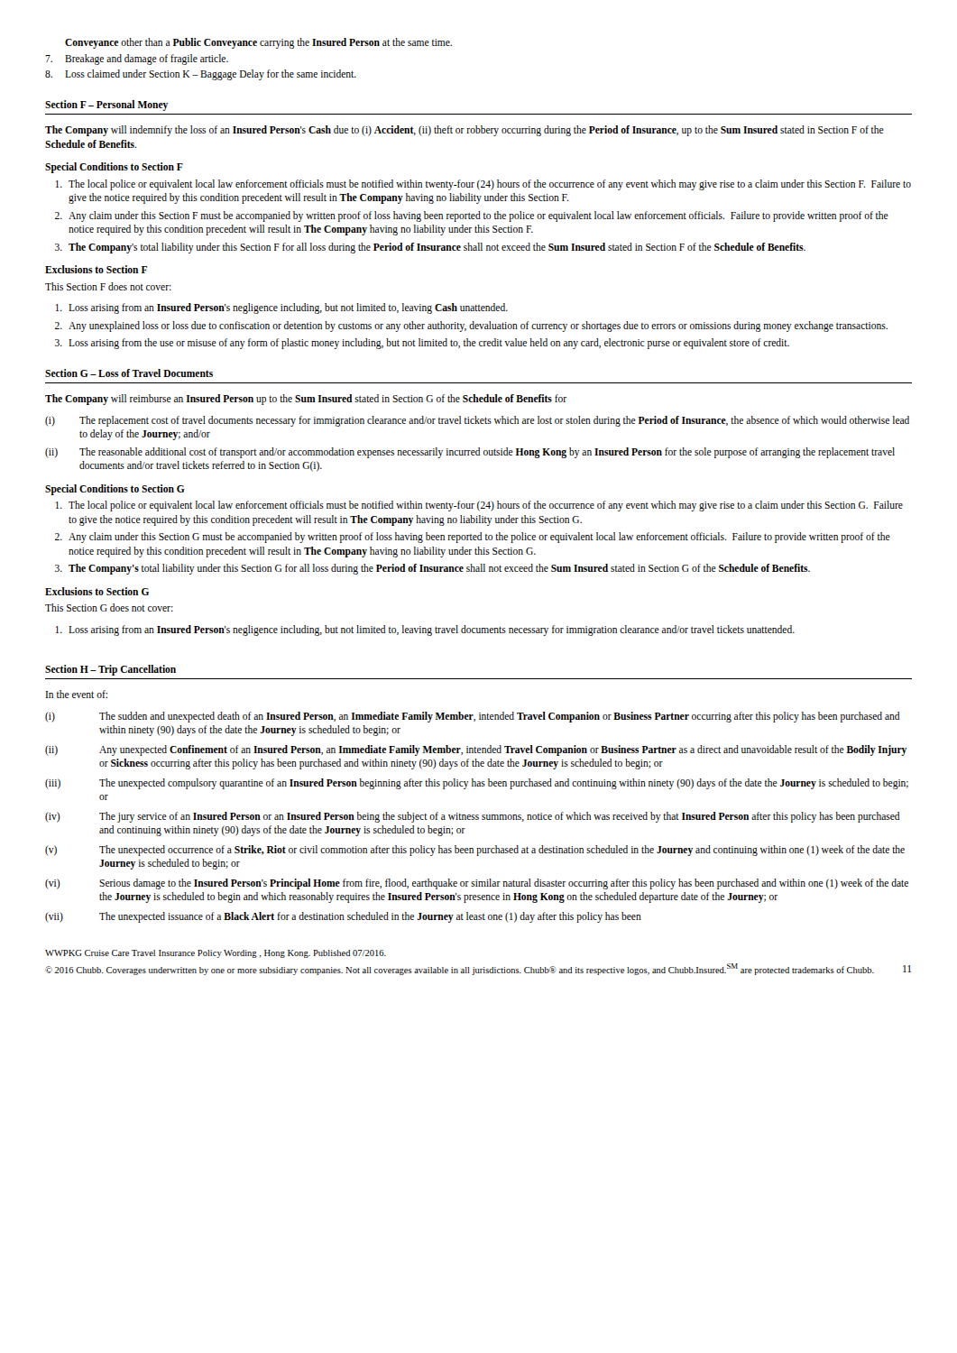Conveyance other than a Public Conveyance carrying the Insured Person at the same time.
7. Breakage and damage of fragile article.
8. Loss claimed under Section K – Baggage Delay for the same incident.
Section F – Personal Money
The Company will indemnify the loss of an Insured Person's Cash due to (i) Accident, (ii) theft or robbery occurring during the Period of Insurance, up to the Sum Insured stated in Section F of the Schedule of Benefits.
Special Conditions to Section F
The local police or equivalent local law enforcement officials must be notified within twenty-four (24) hours of the occurrence of any event which may give rise to a claim under this Section F. Failure to give the notice required by this condition precedent will result in The Company having no liability under this Section F.
Any claim under this Section F must be accompanied by written proof of loss having been reported to the police or equivalent local law enforcement officials. Failure to provide written proof of the notice required by this condition precedent will result in The Company having no liability under this Section F.
The Company's total liability under this Section F for all loss during the Period of Insurance shall not exceed the Sum Insured stated in Section F of the Schedule of Benefits.
Exclusions to Section F
This Section F does not cover:
Loss arising from an Insured Person's negligence including, but not limited to, leaving Cash unattended.
Any unexplained loss or loss due to confiscation or detention by customs or any other authority, devaluation of currency or shortages due to errors or omissions during money exchange transactions.
Loss arising from the use or misuse of any form of plastic money including, but not limited to, the credit value held on any card, electronic purse or equivalent store of credit.
Section G – Loss of Travel Documents
The Company will reimburse an Insured Person up to the Sum Insured stated in Section G of the Schedule of Benefits for
(i) The replacement cost of travel documents necessary for immigration clearance and/or travel tickets which are lost or stolen during the Period of Insurance, the absence of which would otherwise lead to delay of the Journey; and/or
(ii) The reasonable additional cost of transport and/or accommodation expenses necessarily incurred outside Hong Kong by an Insured Person for the sole purpose of arranging the replacement travel documents and/or travel tickets referred to in Section G(i).
Special Conditions to Section G
The local police or equivalent local law enforcement officials must be notified within twenty-four (24) hours of the occurrence of any event which may give rise to a claim under this Section G. Failure to give the notice required by this condition precedent will result in The Company having no liability under this Section G.
Any claim under this Section G must be accompanied by written proof of loss having been reported to the police or equivalent local law enforcement officials. Failure to provide written proof of the notice required by this condition precedent will result in The Company having no liability under this Section G.
The Company's total liability under this Section G for all loss during the Period of Insurance shall not exceed the Sum Insured stated in Section G of the Schedule of Benefits.
Exclusions to Section G
This Section G does not cover:
Loss arising from an Insured Person's negligence including, but not limited to, leaving travel documents necessary for immigration clearance and/or travel tickets unattended.
Section H – Trip Cancellation
In the event of:
(i) The sudden and unexpected death of an Insured Person, an Immediate Family Member, intended Travel Companion or Business Partner occurring after this policy has been purchased and within ninety (90) days of the date the Journey is scheduled to begin; or
(ii) Any unexpected Confinement of an Insured Person, an Immediate Family Member, intended Travel Companion or Business Partner as a direct and unavoidable result of the Bodily Injury or Sickness occurring after this policy has been purchased and within ninety (90) days of the date the Journey is scheduled to begin; or
(iii) The unexpected compulsory quarantine of an Insured Person beginning after this policy has been purchased and continuing within ninety (90) days of the date the Journey is scheduled to begin; or
(iv) The jury service of an Insured Person or an Insured Person being the subject of a witness summons, notice of which was received by that Insured Person after this policy has been purchased and continuing within ninety (90) days of the date the Journey is scheduled to begin; or
(v) The unexpected occurrence of a Strike, Riot or civil commotion after this policy has been purchased at a destination scheduled in the Journey and continuing within one (1) week of the date the Journey is scheduled to begin; or
(vi) Serious damage to the Insured Person's Principal Home from fire, flood, earthquake or similar natural disaster occurring after this policy has been purchased and within one (1) week of the date the Journey is scheduled to begin and which reasonably requires the Insured Person's presence in Hong Kong on the scheduled departure date of the Journey; or
(vii) The unexpected issuance of a Black Alert for a destination scheduled in the Journey at least one (1) day after this policy has been
WWPKG Cruise Care Travel Insurance Policy Wording , Hong Kong. Published 07/2016.
© 2016 Chubb. Coverages underwritten by one or more subsidiary companies. Not all coverages available in all jurisdictions. Chubb® and its respective logos, and Chubb.Insured.SM are protected trademarks of Chubb.
11